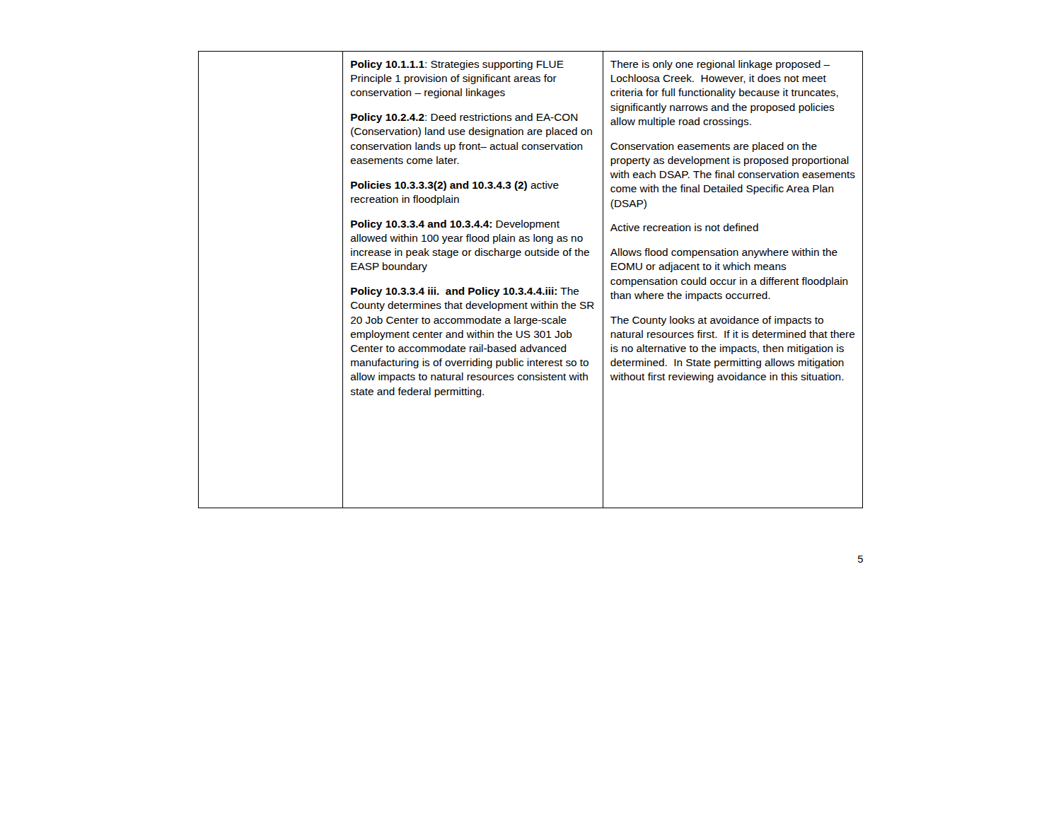| | Policy 10.1.1.1 : Strategies supporting FLUE Principle 1 provision of significant areas for conservation – regional linkages Policy 10.2.4.2 : Deed restrictions and EA-CON (Conservation) land use designation are placed on conservation lands up front– actual conservation easements come later. Policies 10.3.3.3(2) and 10.3.4.3 (2) active recreation in floodplain Policy 10.3.3.4 and 10.3.4.4: Development allowed within 100 year flood plain as long as no increase in peak stage or discharge outside of the EASP boundary Policy 10.3.3.4 iii. and Policy 10.3.4.4.iii: The County determines that development within the SR 20 Job Center to accommodate a large-scale employment center and within the US 301 Job Center to accommodate rail-based advanced manufacturing is of overriding public interest so to allow impacts to natural resources consistent with state and federal permitting. | There is only one regional linkage proposed – Lochloosa Creek. However, it does not meet criteria for full functionality because it truncates, significantly narrows and the proposed policies allow multiple road crossings. Conservation easements are placed on the property as development is proposed proportional with each DSAP. The final conservation easements come with the final Detailed Specific Area Plan (DSAP) Active recreation is not defined Allows flood compensation anywhere within the EOMU or adjacent to it which means compensation could occur in a different floodplain than where the impacts occurred. The County looks at avoidance of impacts to natural resources first. If it is determined that there is no alternative to the impacts, then mitigation is determined. In State permitting allows mitigation without first reviewing avoidance in this situation. |
5